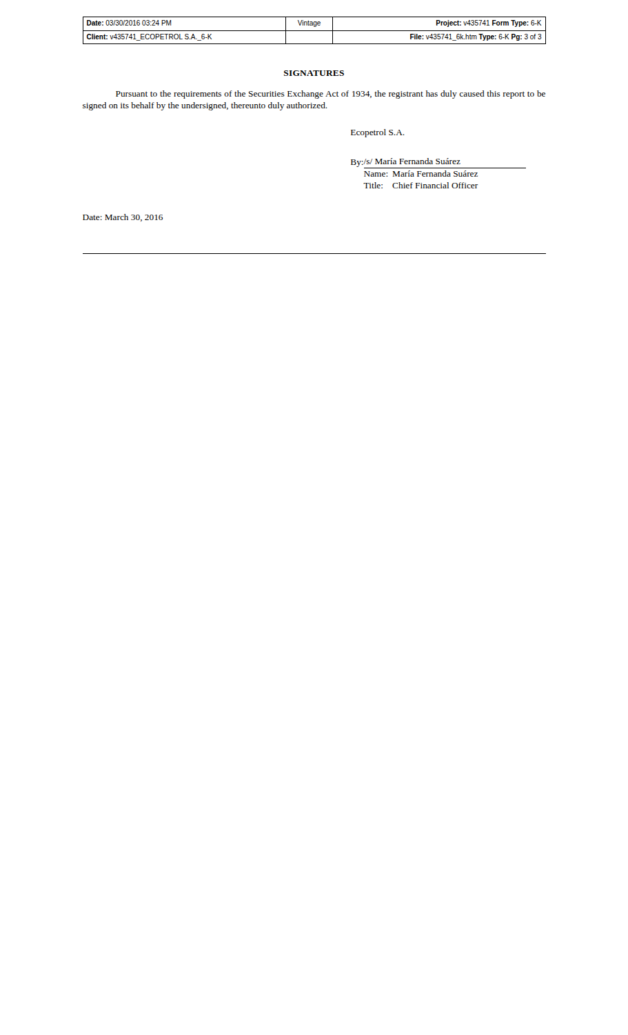| Date: 03/30/2016 03:24 PM | Vintage | Project: v435741 Form Type: 6-K |
| Client: v435741_ECOPETROL S.A._6-K | | File: v435741_6k.htm Type: 6-K Pg: 3 of 3 |
SIGNATURES
Pursuant to the requirements of the Securities Exchange Act of 1934, the registrant has duly caused this report to be signed on its behalf by the undersigned, thereunto duly authorized.
Ecopetrol S.A.
| By: | /s/ María Fernanda Suárez |
| | / Name: / María Fernanda Suárez / / Title: / Chief Financial Officer / |
Date: March 30, 2016